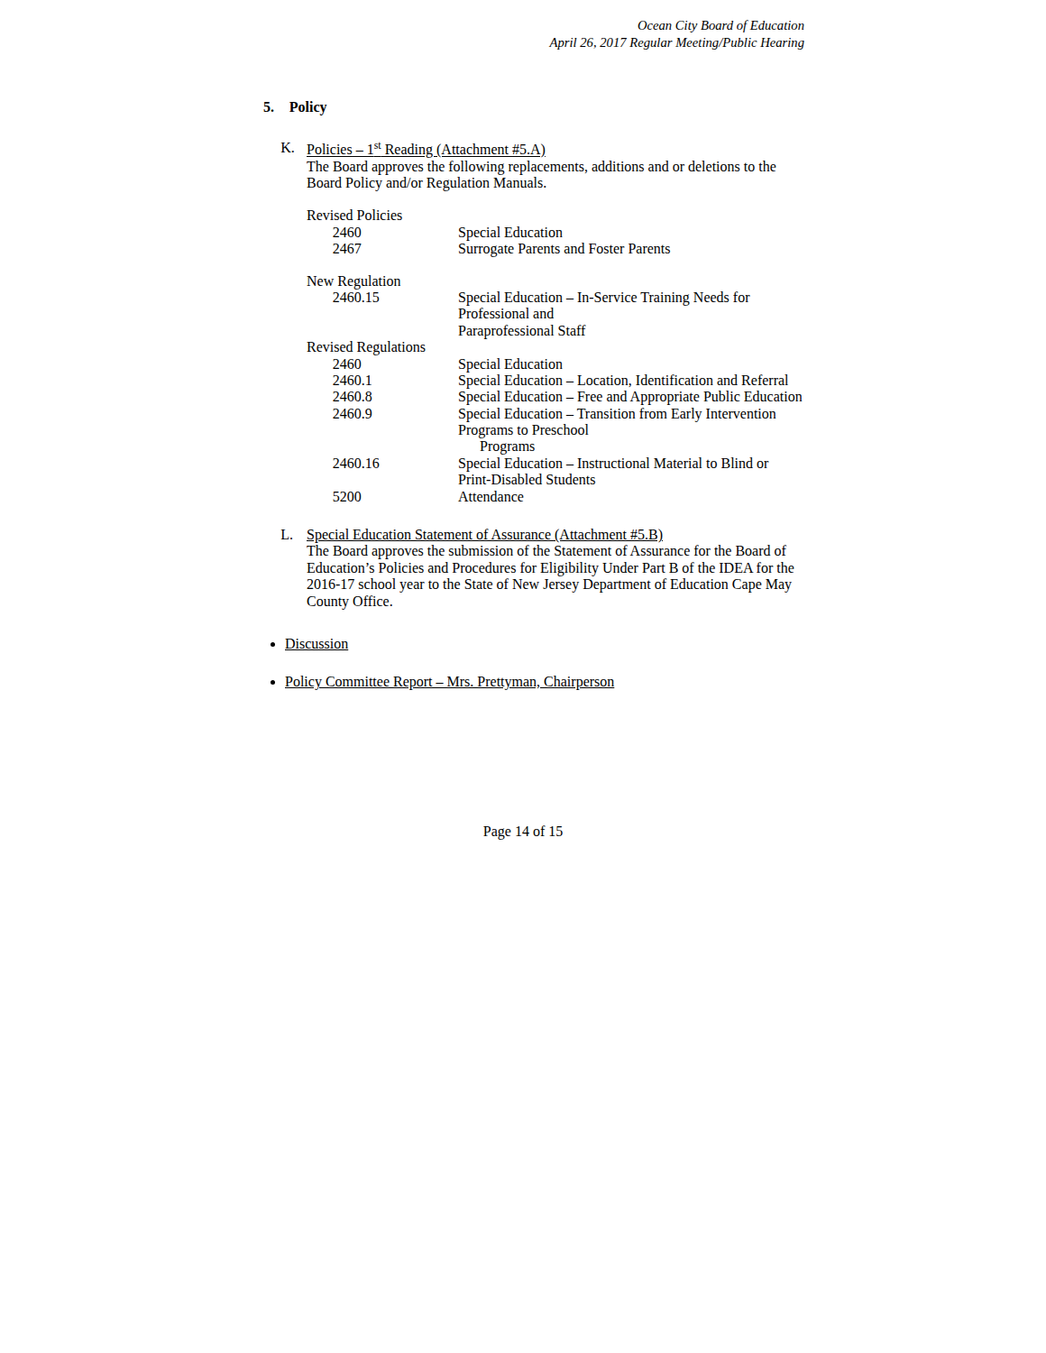Ocean City Board of Education
April 26, 2017 Regular Meeting/Public Hearing
5. Policy
K.
Policies – 1st Reading (Attachment #5.A)
The Board approves the following replacements, additions and or deletions to the Board Policy and/or Regulation Manuals.
Revised Policies
| 2460 | Special Education |
| 2467 | Surrogate Parents and Foster Parents |
New Regulation
| 2460.15 | Special Education – In-Service Training Needs for Professional and Paraprofessional Staff |
Revised Regulations
| 2460 | Special Education |
| 2460.1 | Special Education – Location, Identification and Referral |
| 2460.8 | Special Education – Free and Appropriate Public Education |
| 2460.9 | Special Education – Transition from Early Intervention Programs to Preschool Programs |
| 2460.16 | Special Education – Instructional Material to Blind or Print-Disabled Students |
| 5200 | Attendance |
L.
Special Education Statement of Assurance (Attachment #5.B)
The Board approves the submission of the Statement of Assurance for the Board of Education’s Policies and Procedures for Eligibility Under Part B of the IDEA for the 2016-17 school year to the State of New Jersey Department of Education Cape May County Office.
Discussion
Policy Committee Report – Mrs. Prettyman, Chairperson
Page 14 of 15